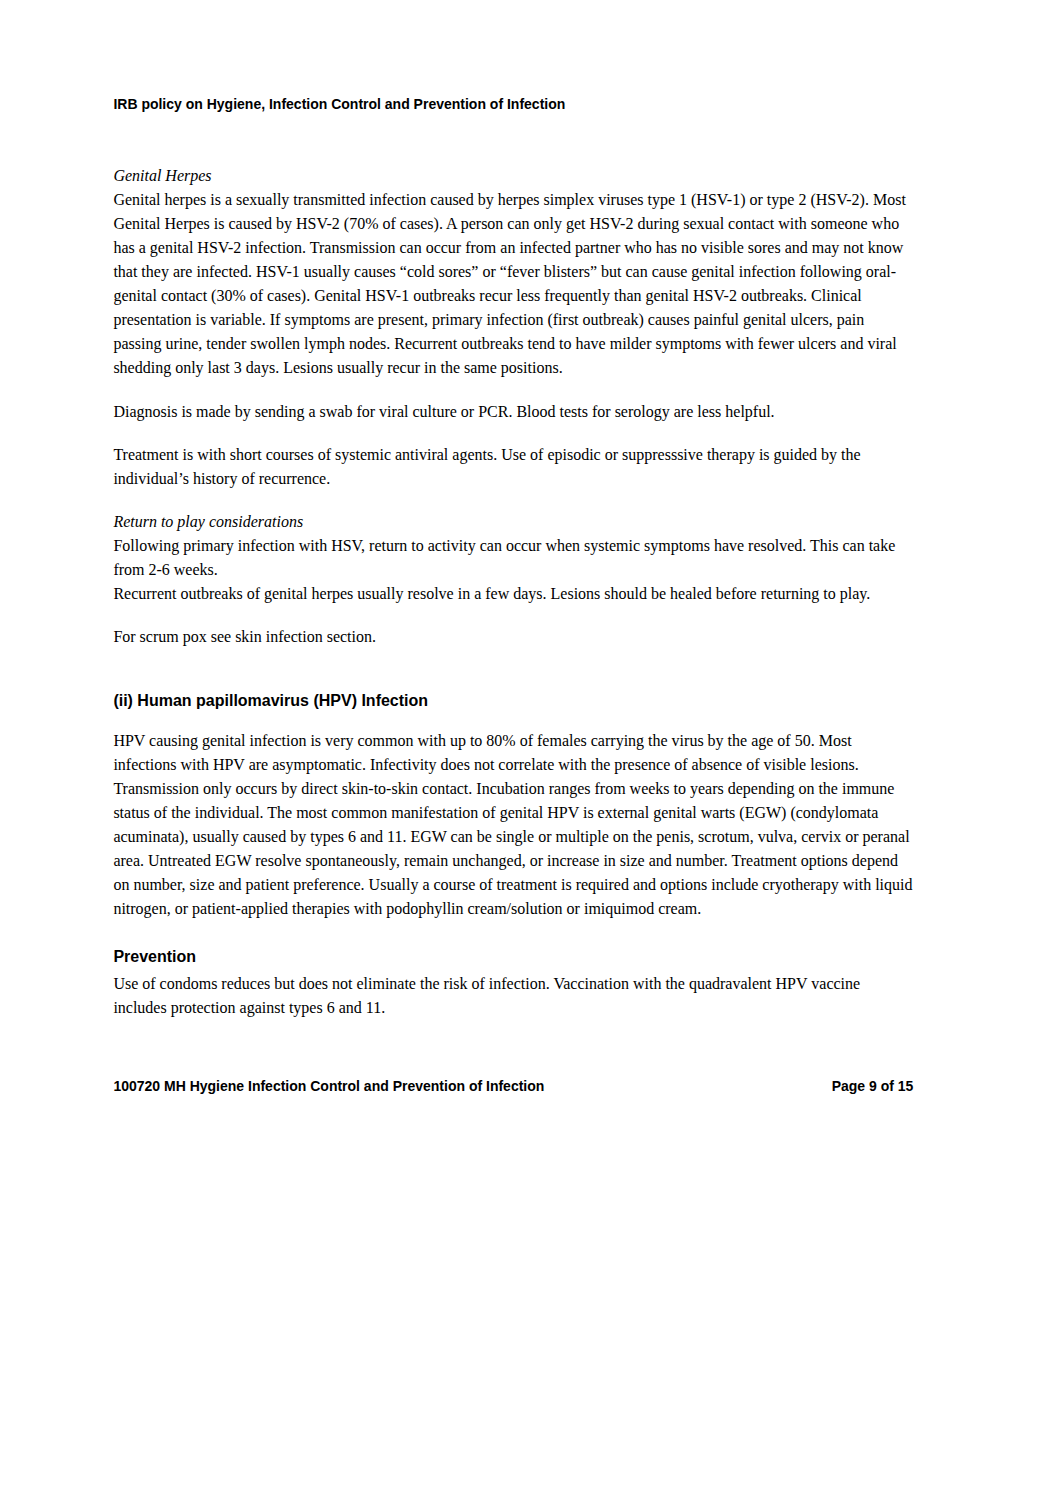IRB policy on Hygiene, Infection Control and Prevention of Infection
Genital Herpes
Genital herpes is a sexually transmitted infection caused by herpes simplex viruses type 1 (HSV-1) or type 2 (HSV-2). Most Genital Herpes is caused by HSV-2 (70% of cases). A person can only get HSV-2 during sexual contact with someone who has a genital HSV-2 infection. Transmission can occur from an infected partner who has no visible sores and may not know that they are infected. HSV-1 usually causes “cold sores” or “fever blisters” but can cause genital infection following oral-genital contact (30% of cases). Genital HSV-1 outbreaks recur less frequently than genital HSV-2 outbreaks. Clinical presentation is variable. If symptoms are present, primary infection (first outbreak) causes painful genital ulcers, pain passing urine, tender swollen lymph nodes. Recurrent outbreaks tend to have milder symptoms with fewer ulcers and viral shedding only last 3 days. Lesions usually recur in the same positions.
Diagnosis is made by sending a swab for viral culture or PCR. Blood tests for serology are less helpful.
Treatment is with short courses of systemic antiviral agents. Use of episodic or suppresssive therapy is guided by the individual’s history of recurrence.
Return to play considerations
Following primary infection with HSV, return to activity can occur when systemic symptoms have resolved. This can take from 2-6 weeks.
Recurrent outbreaks of genital herpes usually resolve in a few days. Lesions should be healed before returning to play.
For scrum pox see skin infection section.
(ii) Human papillomavirus (HPV) Infection
HPV causing genital infection is very common with up to 80% of females carrying the virus by the age of 50. Most infections with HPV are asymptomatic. Infectivity does not correlate with the presence of absence of visible lesions. Transmission only occurs by direct skin-to-skin contact. Incubation ranges from weeks to years depending on the immune status of the individual. The most common manifestation of genital HPV is external genital warts (EGW) (condylomata acuminata), usually caused by types 6 and 11. EGW can be single or multiple on the penis, scrotum, vulva, cervix or peranal area. Untreated EGW resolve spontaneously, remain unchanged, or increase in size and number. Treatment options depend on number, size and patient preference. Usually a course of treatment is required and options include cryotherapy with liquid nitrogen, or patient-applied therapies with podophyllin cream/solution or imiquimod cream.
Prevention
Use of condoms reduces but does not eliminate the risk of infection. Vaccination with the quadravalent HPV vaccine includes protection against types 6 and 11.
100720 MH Hygiene Infection Control and Prevention of Infection Page 9 of 15